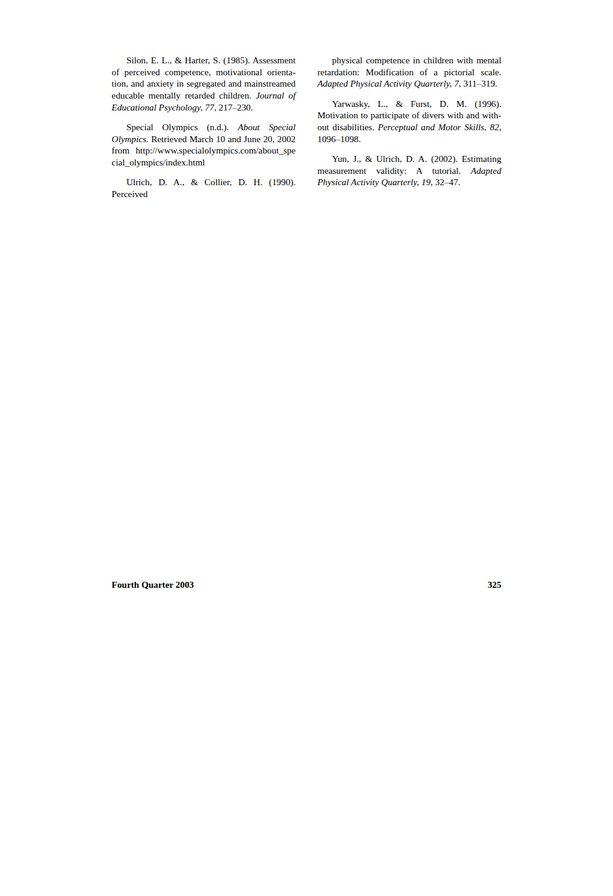Silon, E. L., & Harter, S. (1985). Assessment of perceived competence, motivational orientation, and anxiety in segregated and mainstreamed educable mentally retarded children. Journal of Educational Psychology, 77, 217–230.
Special Olympics (n.d.). About Special Olympics. Retrieved March 10 and June 20, 2002 from http://www.specialolympics.com/about_special_olympics/index.html
Ulrich, D. A., & Collier, D. H. (1990). Perceived
physical competence in children with mental retardation: Modification of a pictorial scale. Adapted Physical Activity Quarterly, 7, 311–319.
Yarwasky, L., & Furst, D. M. (1996). Motivation to participate of divers with and without disabilities. Perceptual and Motor Skills, 82, 1096–1098.
Yun, J., & Ulrich, D. A. (2002). Estimating measurement validity: A tutorial. Adapted Physical Activity Quarterly, 19, 32–47.
Fourth Quarter 2003 325